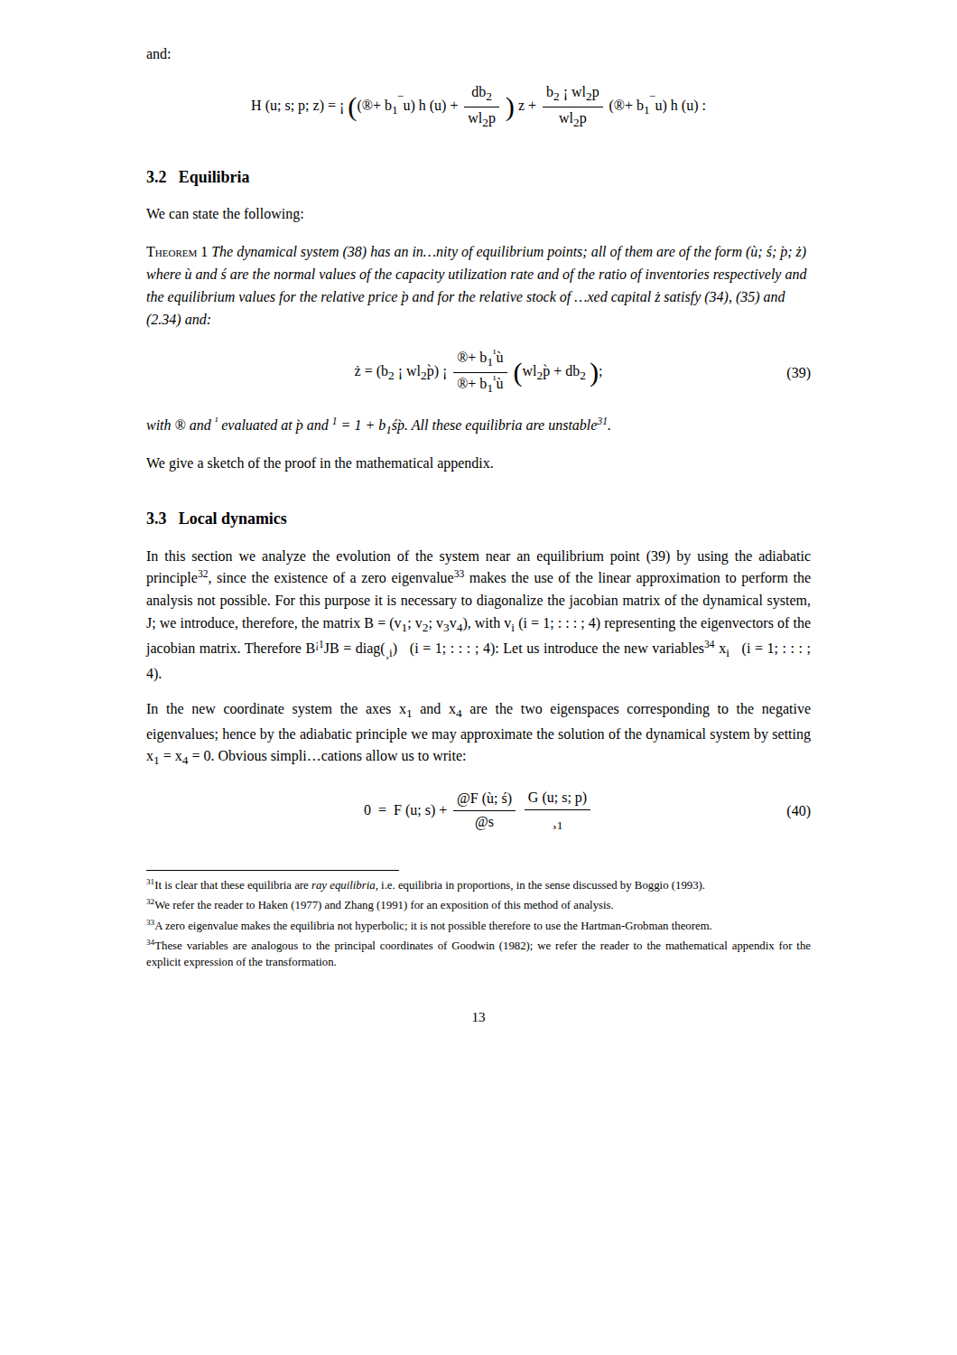and:
H (u; s; p; z) = ¡ ((®+ b1¯u) h (u) + db2 wl2p ) z + b2 ¡ wl2p wl2p (®+ b1¯u) h (u) :
3.2 Equilibria
We can state the following:
Theorem 1 The dynamical system (38) has an in…nity of equilibrium points; all of them are of the form (ù; ś; p̀; ż) where ù and ś are the normal values of the capacity utilization rate and of the ratio of inventories respectively and the equilibrium values for the relative price p̀ and for the relative stock of …xed capital ż satisfy (34), (35) and (2.34) and:
ż = (b2 ¡ wl2p̀) ¡ ®+ b1¹ù®+ b1¹ù (wl2p̀ + db2 ); (39)
with ® and ¹ evaluated at p̀ and 1 = 1 + b1śp̀. All these equilibria are unstable31.
We give a sketch of the proof in the mathematical appendix.
3.3 Local dynamics
In this section we analyze the evolution of the system near an equilibrium point (39) by using the adiabatic principle32, since the existence of a zero eigenvalue33 makes the use of the linear approximation to perform the analysis not possible. For this purpose it is necessary to diagonalize the jacobian matrix of the dynamical system, J; we introduce, therefore, the matrix B = (v1; v2; v3v4), with vi (i = 1; : : : ; 4) representing the eigenvectors of the jacobian matrix. Therefore B¡1JB = diag(¸i) (i = 1; : : : ; 4): Let us introduce the new variables34 xi (i = 1; : : : ; 4).
In the new coordinate system the axes x1 and x4 are the two eigenspaces corresponding to the negative eigenvalues; hence by the adiabatic principle we may approximate the solution of the dynamical system by setting x1 = x4 = 0. Obvious simpli…cations allow us to write:
0 = F (u; s) + @F (ù; ś)@s G (u; s; p)¸1 (40)
31It is clear that these equilibria are ray equilibria, i.e. equilibria in proportions, in the sense discussed by Boggio (1993).
32We refer the reader to Haken (1977) and Zhang (1991) for an exposition of this method of analysis.
33A zero eigenvalue makes the equilibria not hyperbolic; it is not possible therefore to use the Hartman-Grobman theorem.
34These variables are analogous to the principal coordinates of Goodwin (1982); we refer the reader to the mathematical appendix for the explicit expression of the transformation.
13